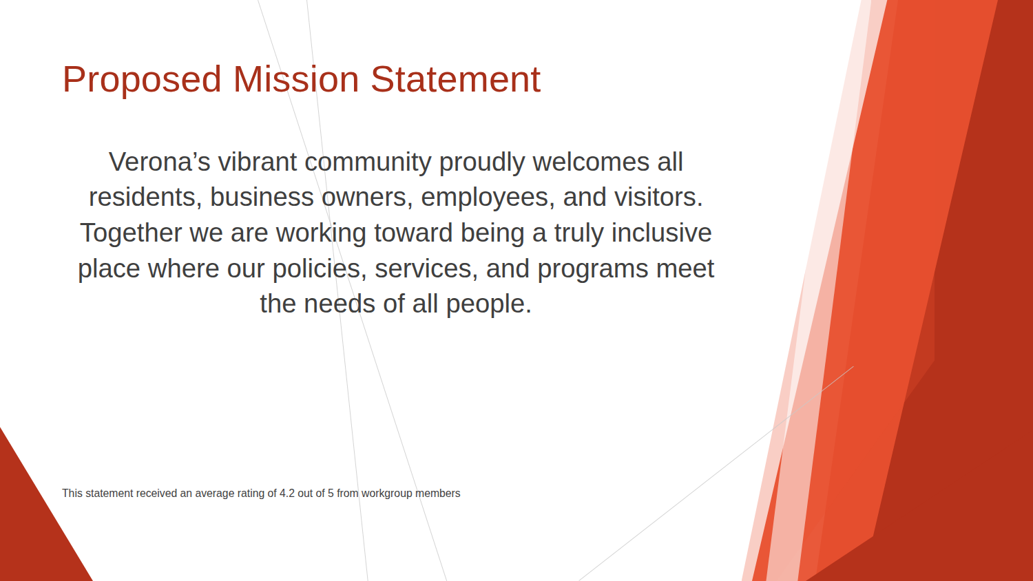Proposed Mission Statement
Verona’s vibrant community proudly welcomes all residents, business owners, employees, and visitors. Together we are working toward being a truly inclusive place where our policies, services, and programs meet the needs of all people.
This statement received an average rating of 4.2 out of 5 from workgroup members